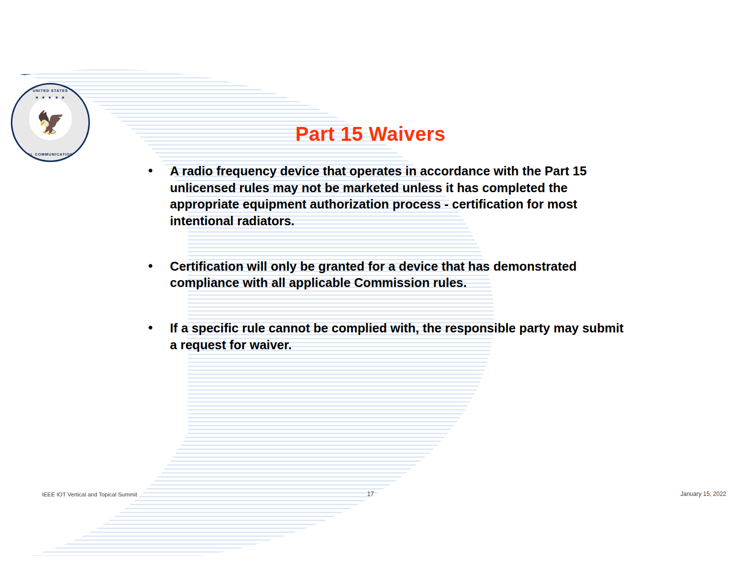UNITED STATES
★ ★ ★ ★ ★
🦅
FEDERAL COMMUNICATIONS COMMISSION
Part 15 Waivers
A radio frequency device that operates in accordance with the Part 15 unlicensed rules may not be marketed unless it has completed the appropriate equipment authorization process - certification for most intentional radiators.
Certification will only be granted for a device that has demonstrated compliance with all applicable Commission rules.
If a specific rule cannot be complied with, the responsible party may submit a request for waiver.
IEEE IOT Vertical and Topical Summit
17
January 15, 2022